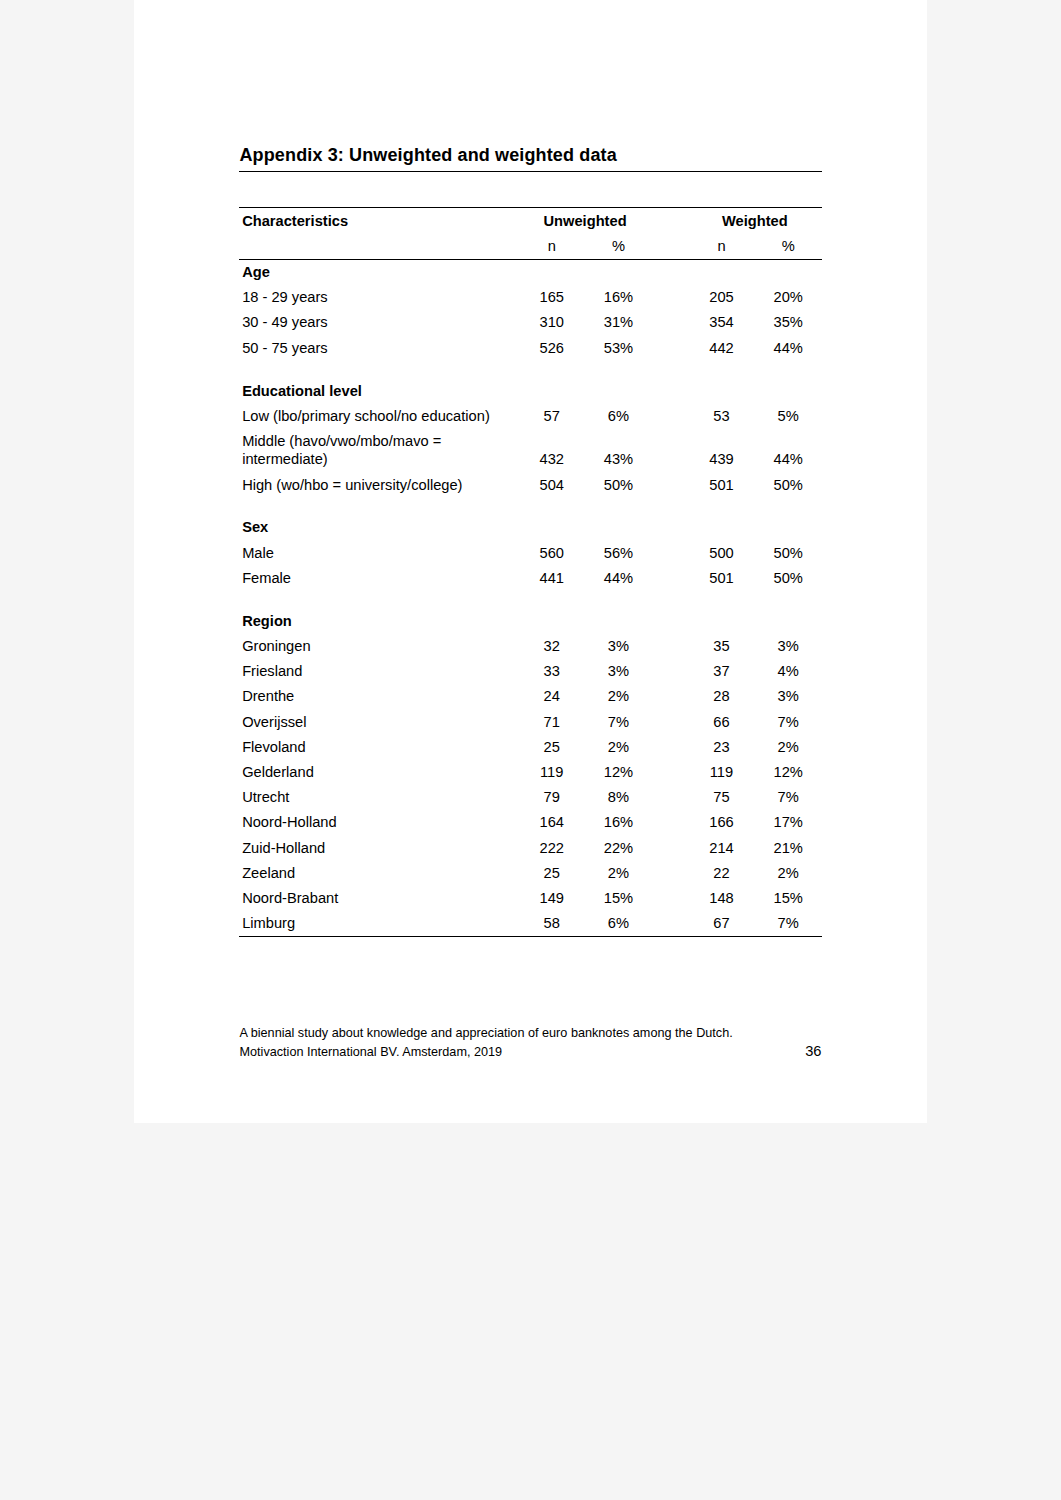Appendix 3: Unweighted and weighted data
| Characteristics | Unweighted | | Weighted |
| --- | --- | --- | --- |
| | n | % | | n | % |
| Age | | | | | |
| 18 - 29 years | 165 | 16% | | 205 | 20% |
| 30 - 49 years | 310 | 31% | | 354 | 35% |
| 50 - 75 years | 526 | 53% | | 442 | 44% |
| Educational level | | | | | |
| Low (lbo/primary school/no education) | 57 | 6% | | 53 | 5% |
| Middle (havo/vwo/mbo/mavo = intermediate) | 432 | 43% | | 439 | 44% |
| High (wo/hbo = university/college) | 504 | 50% | | 501 | 50% |
| Sex | | | | | |
| Male | 560 | 56% | | 500 | 50% |
| Female | 441 | 44% | | 501 | 50% |
| Region | | | | | |
| Groningen | 32 | 3% | | 35 | 3% |
| Friesland | 33 | 3% | | 37 | 4% |
| Drenthe | 24 | 2% | | 28 | 3% |
| Overijssel | 71 | 7% | | 66 | 7% |
| Flevoland | 25 | 2% | | 23 | 2% |
| Gelderland | 119 | 12% | | 119 | 12% |
| Utrecht | 79 | 8% | | 75 | 7% |
| Noord-Holland | 164 | 16% | | 166 | 17% |
| Zuid-Holland | 222 | 22% | | 214 | 21% |
| Zeeland | 25 | 2% | | 22 | 2% |
| Noord-Brabant | 149 | 15% | | 148 | 15% |
| Limburg | 58 | 6% | | 67 | 7% |
A biennial study about knowledge and appreciation of euro banknotes among the Dutch.
Motivaction International BV. Amsterdam, 2019 36